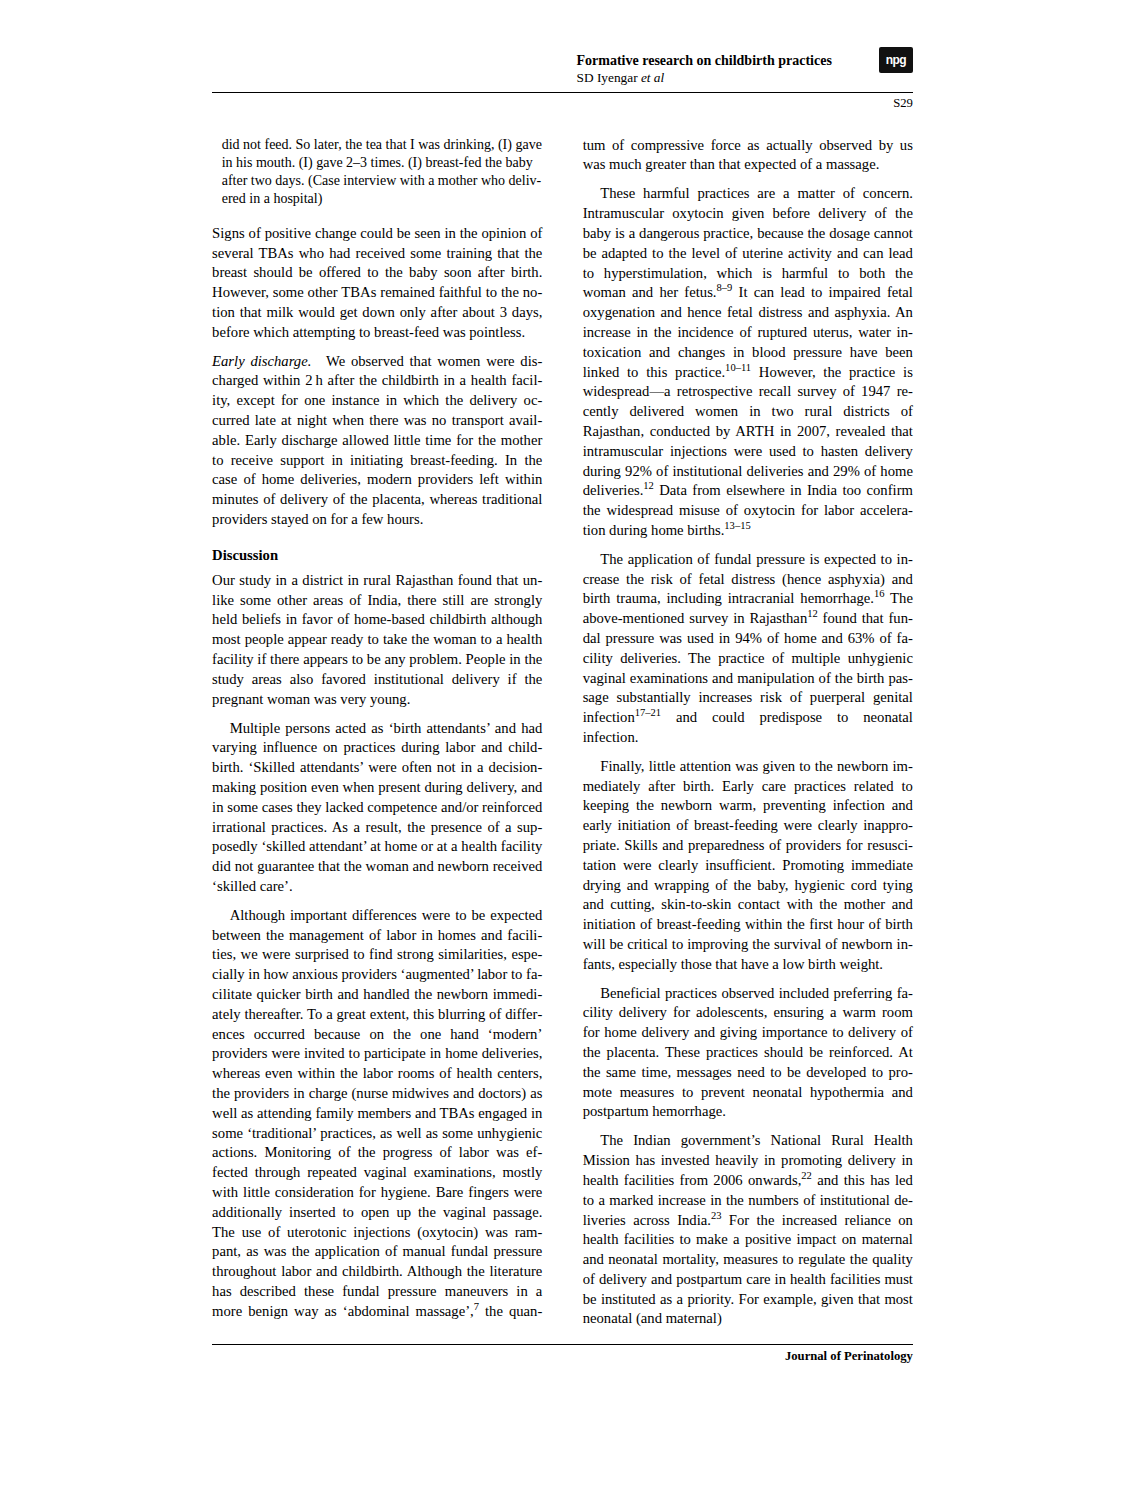npg
Formative research on childbirth practices
SD Iyengar et al
S29
did not feed. So later, the tea that I was drinking, (I) gave in his mouth. (I) gave 2–3 times. (I) breast-fed the baby after two days. (Case interview with a mother who delivered in a hospital)
Signs of positive change could be seen in the opinion of several TBAs who had received some training that the breast should be offered to the baby soon after birth. However, some other TBAs remained faithful to the notion that milk would get down only after about 3 days, before which attempting to breast-feed was pointless.
Early discharge. We observed that women were discharged within 2 h after the childbirth in a health facility, except for one instance in which the delivery occurred late at night when there was no transport available. Early discharge allowed little time for the mother to receive support in initiating breast-feeding. In the case of home deliveries, modern providers left within minutes of delivery of the placenta, whereas traditional providers stayed on for a few hours.
Discussion
Our study in a district in rural Rajasthan found that unlike some other areas of India, there still are strongly held beliefs in favor of home-based childbirth although most people appear ready to take the woman to a health facility if there appears to be any problem. People in the study areas also favored institutional delivery if the pregnant woman was very young.
Multiple persons acted as ‘birth attendants’ and had varying influence on practices during labor and childbirth. ‘Skilled attendants’ were often not in a decision-making position even when present during delivery, and in some cases they lacked competence and/or reinforced irrational practices. As a result, the presence of a supposedly ‘skilled attendant’ at home or at a health facility did not guarantee that the woman and newborn received ‘skilled care’.
Although important differences were to be expected between the management of labor in homes and facilities, we were surprised to find strong similarities, especially in how anxious providers ‘augmented’ labor to facilitate quicker birth and handled the newborn immediately thereafter. To a great extent, this blurring of differences occurred because on the one hand ‘modern’ providers were invited to participate in home deliveries, whereas even within the labor rooms of health centers, the providers in charge (nurse midwives and doctors) as well as attending family members and TBAs engaged in some ‘traditional’ practices, as well as some unhygienic actions. Monitoring of the progress of labor was effected through repeated vaginal examinations, mostly with little consideration for hygiene. Bare fingers were additionally inserted to open up the vaginal passage. The use of uterotonic injections (oxytocin) was rampant, as was the application of manual fundal pressure throughout labor and childbirth. Although the literature has described these fundal pressure maneuvers in a more benign way as ‘abdominal massage’,7 the quantum of compressive force as actually observed by us was much greater than that expected of a massage.
These harmful practices are a matter of concern. Intramuscular oxytocin given before delivery of the baby is a dangerous practice, because the dosage cannot be adapted to the level of uterine activity and can lead to hyperstimulation, which is harmful to both the woman and her fetus.8–9 It can lead to impaired fetal oxygenation and hence fetal distress and asphyxia. An increase in the incidence of ruptured uterus, water intoxication and changes in blood pressure have been linked to this practice.10–11 However, the practice is widespread—a retrospective recall survey of 1947 recently delivered women in two rural districts of Rajasthan, conducted by ARTH in 2007, revealed that intramuscular injections were used to hasten delivery during 92% of institutional deliveries and 29% of home deliveries.12 Data from elsewhere in India too confirm the widespread misuse of oxytocin for labor acceleration during home births.13–15
The application of fundal pressure is expected to increase the risk of fetal distress (hence asphyxia) and birth trauma, including intracranial hemorrhage.16 The above-mentioned survey in Rajasthan12 found that fundal pressure was used in 94% of home and 63% of facility deliveries. The practice of multiple unhygienic vaginal examinations and manipulation of the birth passage substantially increases risk of puerperal genital infection17–21 and could predispose to neonatal infection.
Finally, little attention was given to the newborn immediately after birth. Early care practices related to keeping the newborn warm, preventing infection and early initiation of breast-feeding were clearly inappropriate. Skills and preparedness of providers for resuscitation were clearly insufficient. Promoting immediate drying and wrapping of the baby, hygienic cord tying and cutting, skin-to-skin contact with the mother and initiation of breast-feeding within the first hour of birth will be critical to improving the survival of newborn infants, especially those that have a low birth weight.
Beneficial practices observed included preferring facility delivery for adolescents, ensuring a warm room for home delivery and giving importance to delivery of the placenta. These practices should be reinforced. At the same time, messages need to be developed to promote measures to prevent neonatal hypothermia and postpartum hemorrhage.
The Indian government’s National Rural Health Mission has invested heavily in promoting delivery in health facilities from 2006 onwards,22 and this has led to a marked increase in the numbers of institutional deliveries across India.23 For the increased reliance on health facilities to make a positive impact on maternal and neonatal mortality, measures to regulate the quality of delivery and postpartum care in health facilities must be instituted as a priority. For example, given that most neonatal (and maternal)
Journal of Perinatology